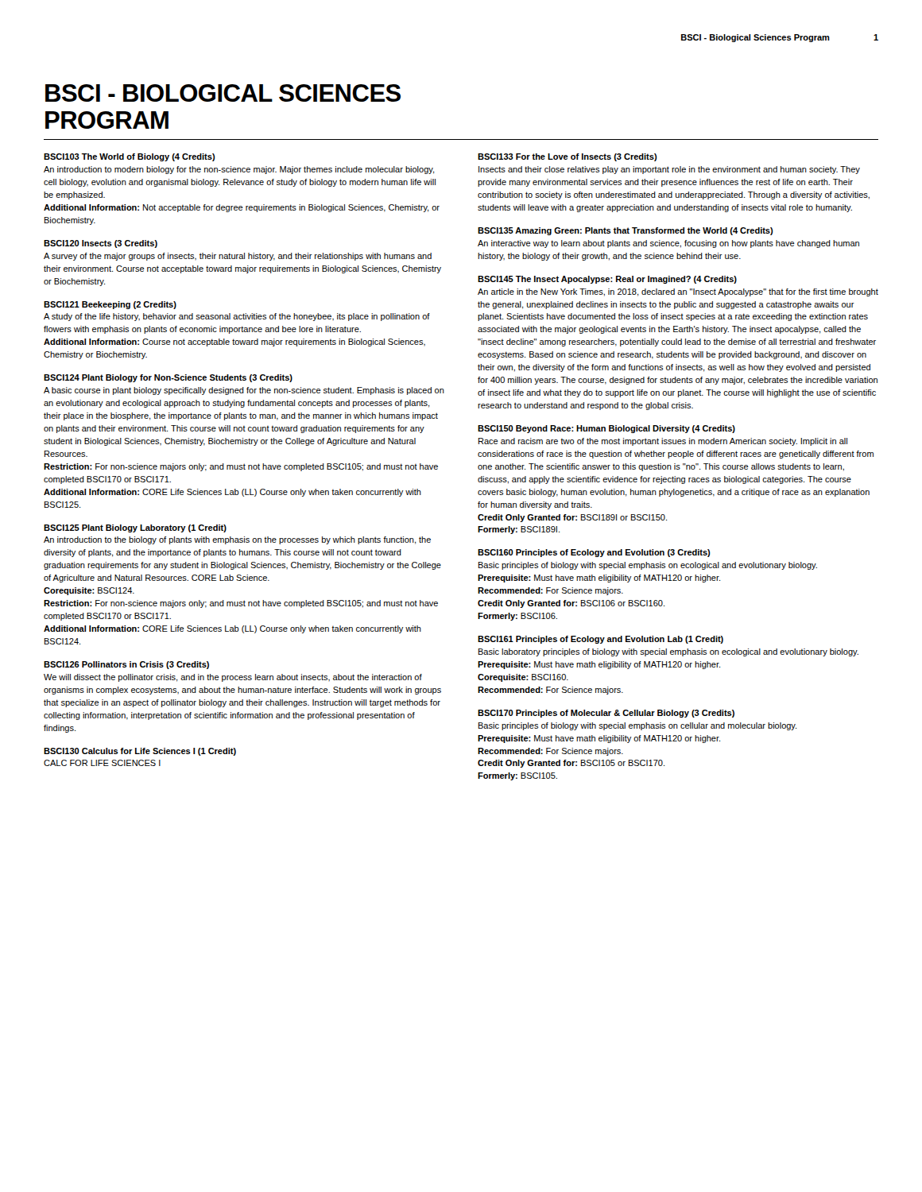BSCI - Biological Sciences Program1
BSCI - Biological Sciences
Program
BSCI103 The World of Biology (4 Credits)
An introduction to modern biology for the non-science major. Major themes include molecular biology, cell biology, evolution and organismal biology. Relevance of study of biology to modern human life will be emphasized.
Additional Information: Not acceptable for degree requirements in Biological Sciences, Chemistry, or Biochemistry.
BSCI120 Insects (3 Credits)
A survey of the major groups of insects, their natural history, and their relationships with humans and their environment. Course not acceptable toward major requirements in Biological Sciences, Chemistry or Biochemistry.
BSCI121 Beekeeping (2 Credits)
A study of the life history, behavior and seasonal activities of the honeybee, its place in pollination of flowers with emphasis on plants of economic importance and bee lore in literature.
Additional Information: Course not acceptable toward major requirements in Biological Sciences, Chemistry or Biochemistry.
BSCI124 Plant Biology for Non-Science Students (3 Credits)
A basic course in plant biology specifically designed for the non-science student. Emphasis is placed on an evolutionary and ecological approach to studying fundamental concepts and processes of plants, their place in the biosphere, the importance of plants to man, and the manner in which humans impact on plants and their environment. This course will not count toward graduation requirements for any student in Biological Sciences, Chemistry, Biochemistry or the College of Agriculture and Natural Resources.
Restriction: For non-science majors only; and must not have completed BSCI105; and must not have completed BSCI170 or BSCI171.
Additional Information: CORE Life Sciences Lab (LL) Course only when taken concurrently with BSCI125.
BSCI125 Plant Biology Laboratory (1 Credit)
An introduction to the biology of plants with emphasis on the processes by which plants function, the diversity of plants, and the importance of plants to humans. This course will not count toward graduation requirements for any student in Biological Sciences, Chemistry, Biochemistry or the College of Agriculture and Natural Resources. CORE Lab Science.
Corequisite: BSCI124.
Restriction: For non-science majors only; and must not have completed BSCI105; and must not have completed BSCI170 or BSCI171.
Additional Information: CORE Life Sciences Lab (LL) Course only when taken concurrently with BSCI124.
BSCI126 Pollinators in Crisis (3 Credits)
We will dissect the pollinator crisis, and in the process learn about insects, about the interaction of organisms in complex ecosystems, and about the human-nature interface. Students will work in groups that specialize in an aspect of pollinator biology and their challenges. Instruction will target methods for collecting information, interpretation of scientific information and the professional presentation of findings.
BSCI130 Calculus for Life Sciences I (1 Credit)
CALC FOR LIFE SCIENCES I
BSCI133 For the Love of Insects (3 Credits)
Insects and their close relatives play an important role in the environment and human society. They provide many environmental services and their presence influences the rest of life on earth. Their contribution to society is often underestimated and underappreciated. Through a diversity of activities, students will leave with a greater appreciation and understanding of insects vital role to humanity.
BSCI135 Amazing Green: Plants that Transformed the World (4 Credits)
An interactive way to learn about plants and science, focusing on how plants have changed human history, the biology of their growth, and the science behind their use.
BSCI145 The Insect Apocalypse: Real or Imagined? (4 Credits)
An article in the New York Times, in 2018, declared an "Insect Apocalypse" that for the first time brought the general, unexplained declines in insects to the public and suggested a catastrophe awaits our planet. Scientists have documented the loss of insect species at a rate exceeding the extinction rates associated with the major geological events in the Earth's history. The insect apocalypse, called the "insect decline" among researchers, potentially could lead to the demise of all terrestrial and freshwater ecosystems. Based on science and research, students will be provided background, and discover on their own, the diversity of the form and functions of insects, as well as how they evolved and persisted for 400 million years. The course, designed for students of any major, celebrates the incredible variation of insect life and what they do to support life on our planet. The course will highlight the use of scientific research to understand and respond to the global crisis.
BSCI150 Beyond Race: Human Biological Diversity (4 Credits)
Race and racism are two of the most important issues in modern American society. Implicit in all considerations of race is the question of whether people of different races are genetically different from one another. The scientific answer to this question is "no". This course allows students to learn, discuss, and apply the scientific evidence for rejecting races as biological categories. The course covers basic biology, human evolution, human phylogenetics, and a critique of race as an explanation for human diversity and traits.
Credit Only Granted for: BSCI189I or BSCI150.
Formerly: BSCI189I.
BSCI160 Principles of Ecology and Evolution (3 Credits)
Basic principles of biology with special emphasis on ecological and evolutionary biology.
Prerequisite: Must have math eligibility of MATH120 or higher.
Recommended: For Science majors.
Credit Only Granted for: BSCI106 or BSCI160.
Formerly: BSCI106.
BSCI161 Principles of Ecology and Evolution Lab (1 Credit)
Basic laboratory principles of biology with special emphasis on ecological and evolutionary biology.
Prerequisite: Must have math eligibility of MATH120 or higher.
Corequisite: BSCI160.
Recommended: For Science majors.
BSCI170 Principles of Molecular & Cellular Biology (3 Credits)
Basic principles of biology with special emphasis on cellular and molecular biology.
Prerequisite: Must have math eligibility of MATH120 or higher.
Recommended: For Science majors.
Credit Only Granted for: BSCI105 or BSCI170.
Formerly: BSCI105.